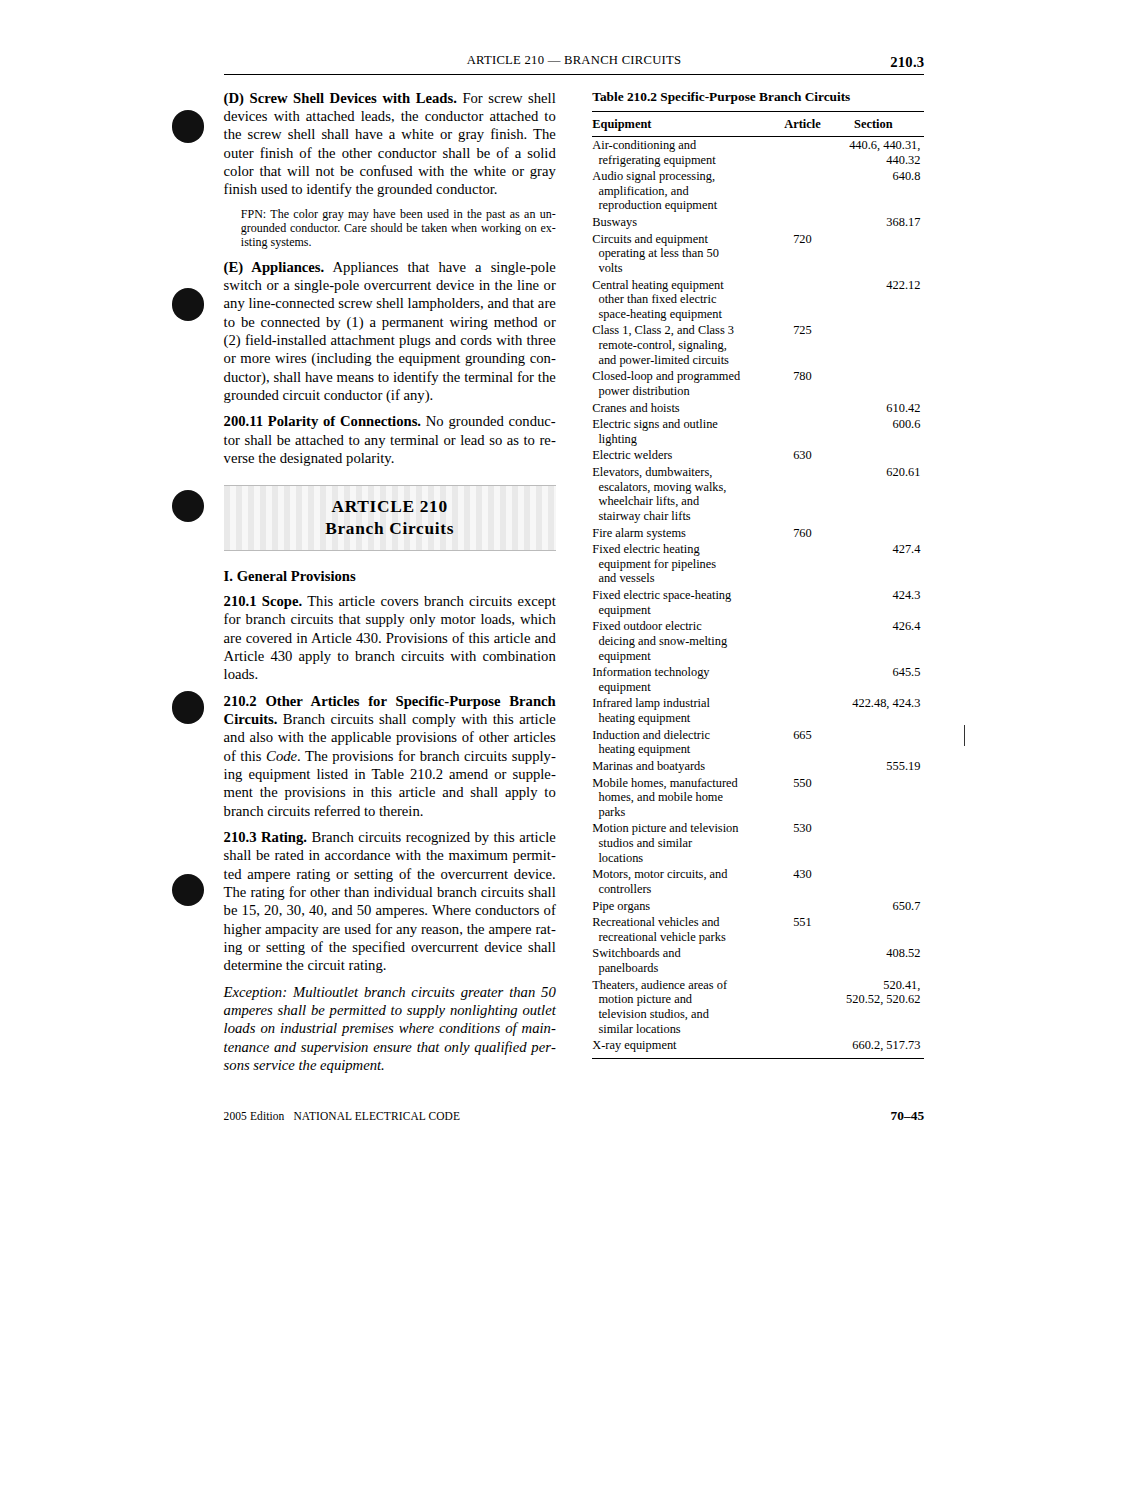ARTICLE 210 — BRANCH CIRCUITS
210.3
(D) Screw Shell Devices with Leads. For screw shell devices with attached leads, the conductor attached to the screw shell shall have a white or gray finish. The outer finish of the other conductor shall be of a solid color that will not be confused with the white or gray finish used to identify the grounded conductor.
FPN: The color gray may have been used in the past as an ungrounded conductor. Care should be taken when working on existing systems.
(E) Appliances. Appliances that have a single-pole switch or a single-pole overcurrent device in the line or any line-connected screw shell lampholders, and that are to be connected by (1) a permanent wiring method or (2) field-installed attachment plugs and cords with three or more wires (including the equipment grounding conductor), shall have means to identify the terminal for the grounded circuit conductor (if any).
200.11 Polarity of Connections. No grounded conductor shall be attached to any terminal or lead so as to reverse the designated polarity.
ARTICLE 210
Branch Circuits
I. General Provisions
210.1 Scope. This article covers branch circuits except for branch circuits that supply only motor loads, which are covered in Article 430. Provisions of this article and Article 430 apply to branch circuits with combination loads.
210.2 Other Articles for Specific-Purpose Branch Circuits. Branch circuits shall comply with this article and also with the applicable provisions of other articles of this Code. The provisions for branch circuits supplying equipment listed in Table 210.2 amend or supplement the provisions in this article and shall apply to branch circuits referred to therein.
210.3 Rating. Branch circuits recognized by this article shall be rated in accordance with the maximum permitted ampere rating or setting of the overcurrent device. The rating for other than individual branch circuits shall be 15, 20, 30, 40, and 50 amperes. Where conductors of higher ampacity are used for any reason, the ampere rating or setting of the specified overcurrent device shall determine the circuit rating.
Exception: Multioutlet branch circuits greater than 50 amperes shall be permitted to supply nonlighting outlet loads on industrial premises where conditions of maintenance and supervision ensure that only qualified persons service the equipment.
Table 210.2 Specific-Purpose Branch Circuits
| Equipment | Article | Section |
| --- | --- | --- |
| Air-conditioning and refrigerating equipment | | 440.6, 440.31, 440.32 |
| Audio signal processing, amplification, and reproduction equipment | | 640.8 |
| Busways | | 368.17 |
| Circuits and equipment operating at less than 50 volts | 720 | |
| Central heating equipment other than fixed electric space-heating equipment | | 422.12 |
| Class 1, Class 2, and Class 3 remote-control, signaling, and power-limited circuits | 725 | |
| Closed-loop and programmed power distribution | 780 | |
| Cranes and hoists | | 610.42 |
| Electric signs and outline lighting | | 600.6 |
| Electric welders | 630 | |
| Elevators, dumbwaiters, escalators, moving walks, wheelchair lifts, and stairway chair lifts | | 620.61 |
| Fire alarm systems | 760 | |
| Fixed electric heating equipment for pipelines and vessels | | 427.4 |
| Fixed electric space-heating equipment | | 424.3 |
| Fixed outdoor electric deicing and snow-melting equipment | | 426.4 |
| Information technology equipment | | 645.5 |
| Infrared lamp industrial heating equipment | | 422.48, 424.3 |
| Induction and dielectric heating equipment | 665 | |
| Marinas and boatyards | | 555.19 |
| Mobile homes, manufactured homes, and mobile home parks | 550 | |
| Motion picture and television studios and similar locations | 530 | |
| Motors, motor circuits, and controllers | 430 | |
| Pipe organs | | 650.7 |
| Recreational vehicles and recreational vehicle parks | 551 | |
| Switchboards and panelboards | | 408.52 |
| Theaters, audience areas of motion picture and television studios, and similar locations | | 520.41, 520.52, 520.62 |
| X-ray equipment | | 660.2, 517.73 |
2005 Edition NATIONAL ELECTRICAL CODE
70–45